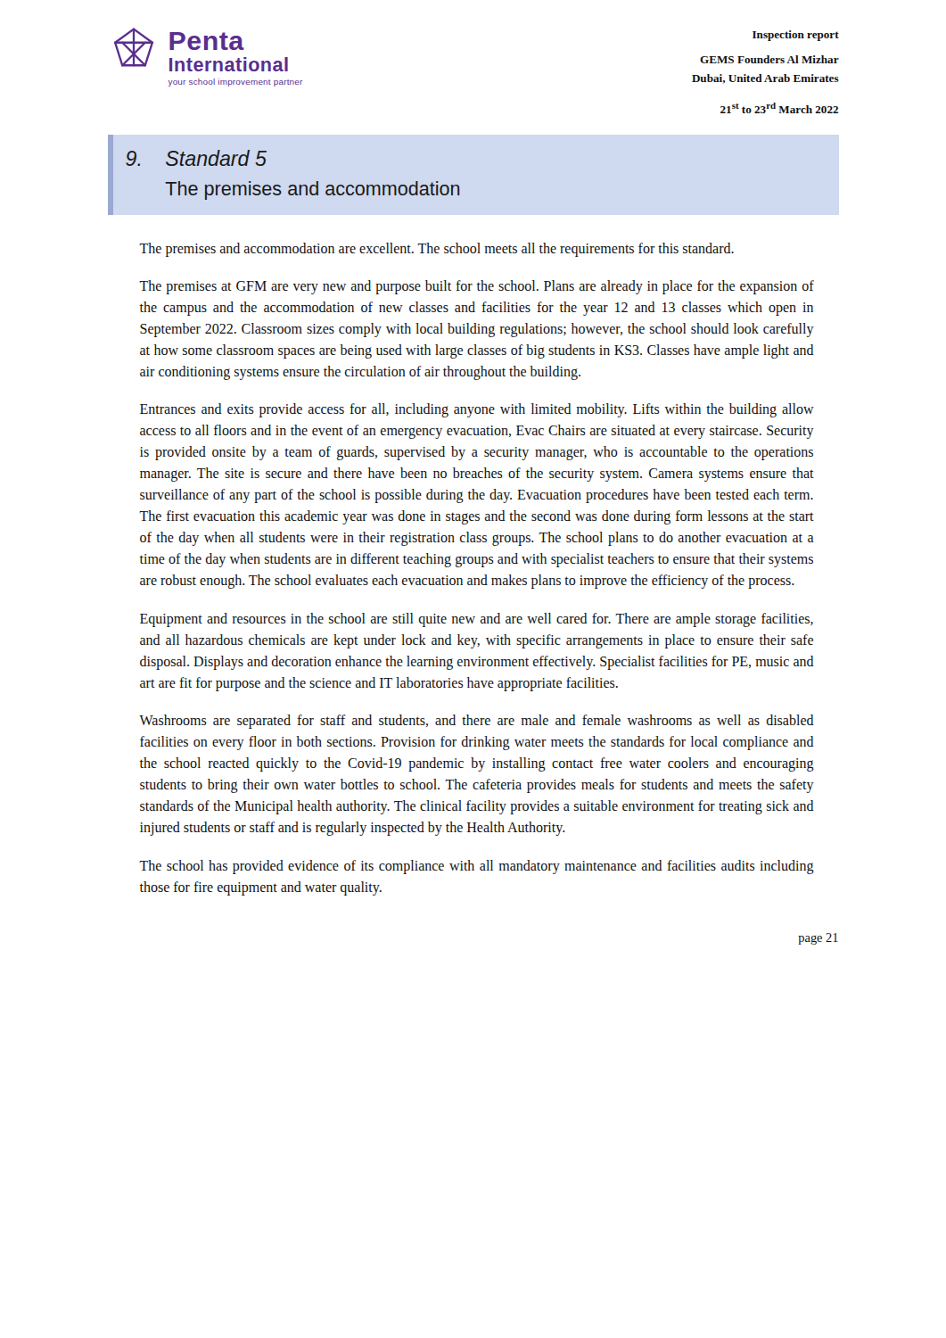Penta
International
your school improvement partner
Inspection report
GEMS Founders Al Mizhar
Dubai, United Arab Emirates
21st to 23rd March 2022
9. Standard 5 The premises and accommodation
The premises and accommodation are excellent. The school meets all the requirements for this standard.
The premises at GFM are very new and purpose built for the school. Plans are already in place for the expansion of the campus and the accommodation of new classes and facilities for the year 12 and 13 classes which open in September 2022. Classroom sizes comply with local building regulations; however, the school should look carefully at how some classroom spaces are being used with large classes of big students in KS3. Classes have ample light and air conditioning systems ensure the circulation of air throughout the building.
Entrances and exits provide access for all, including anyone with limited mobility. Lifts within the building allow access to all floors and in the event of an emergency evacuation, Evac Chairs are situated at every staircase. Security is provided onsite by a team of guards, supervised by a security manager, who is accountable to the operations manager. The site is secure and there have been no breaches of the security system. Camera systems ensure that surveillance of any part of the school is possible during the day. Evacuation procedures have been tested each term. The first evacuation this academic year was done in stages and the second was done during form lessons at the start of the day when all students were in their registration class groups. The school plans to do another evacuation at a time of the day when students are in different teaching groups and with specialist teachers to ensure that their systems are robust enough. The school evaluates each evacuation and makes plans to improve the efficiency of the process.
Equipment and resources in the school are still quite new and are well cared for. There are ample storage facilities, and all hazardous chemicals are kept under lock and key, with specific arrangements in place to ensure their safe disposal. Displays and decoration enhance the learning environment effectively. Specialist facilities for PE, music and art are fit for purpose and the science and IT laboratories have appropriate facilities.
Washrooms are separated for staff and students, and there are male and female washrooms as well as disabled facilities on every floor in both sections. Provision for drinking water meets the standards for local compliance and the school reacted quickly to the Covid-19 pandemic by installing contact free water coolers and encouraging students to bring their own water bottles to school. The cafeteria provides meals for students and meets the safety standards of the Municipal health authority. The clinical facility provides a suitable environment for treating sick and injured students or staff and is regularly inspected by the Health Authority.
The school has provided evidence of its compliance with all mandatory maintenance and facilities audits including those for fire equipment and water quality.
page 21